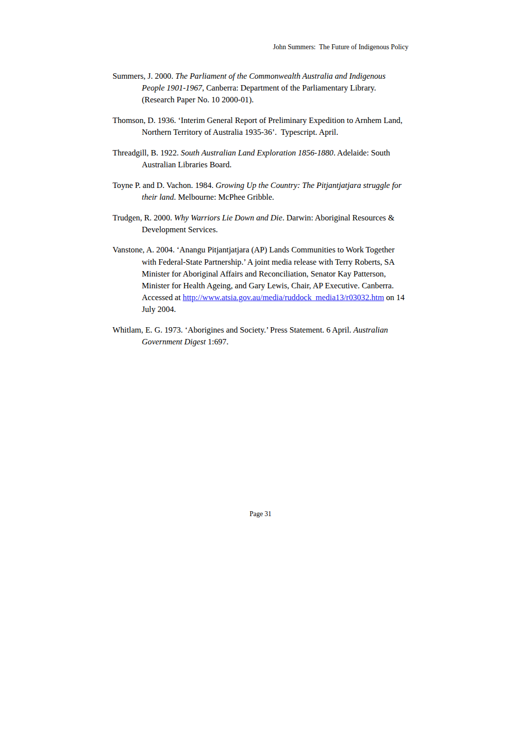John Summers: The Future of Indigenous Policy
Summers, J. 2000. The Parliament of the Commonwealth Australia and Indigenous People 1901-1967, Canberra: Department of the Parliamentary Library. (Research Paper No. 10 2000-01).
Thomson, D. 1936. ‘Interim General Report of Preliminary Expedition to Arnhem Land, Northern Territory of Australia 1935-36’. Typescript. April.
Threadgill, B. 1922. South Australian Land Exploration 1856-1880. Adelaide: South Australian Libraries Board.
Toyne P. and D. Vachon. 1984. Growing Up the Country: The Pitjantjatjara struggle for their land. Melbourne: McPhee Gribble.
Trudgen, R. 2000. Why Warriors Lie Down and Die. Darwin: Aboriginal Resources & Development Services.
Vanstone, A. 2004. ‘Anangu Pitjantjatjara (AP) Lands Communities to Work Together with Federal-State Partnership.’ A joint media release with Terry Roberts, SA Minister for Aboriginal Affairs and Reconciliation, Senator Kay Patterson, Minister for Health Ageing, and Gary Lewis, Chair, AP Executive. Canberra. Accessed at http://www.atsia.gov.au/media/ruddock_media13/r03032.htm on 14 July 2004.
Whitlam, E. G. 1973. ‘Aborigines and Society.’ Press Statement. 6 April. Australian Government Digest 1:697.
Page 31